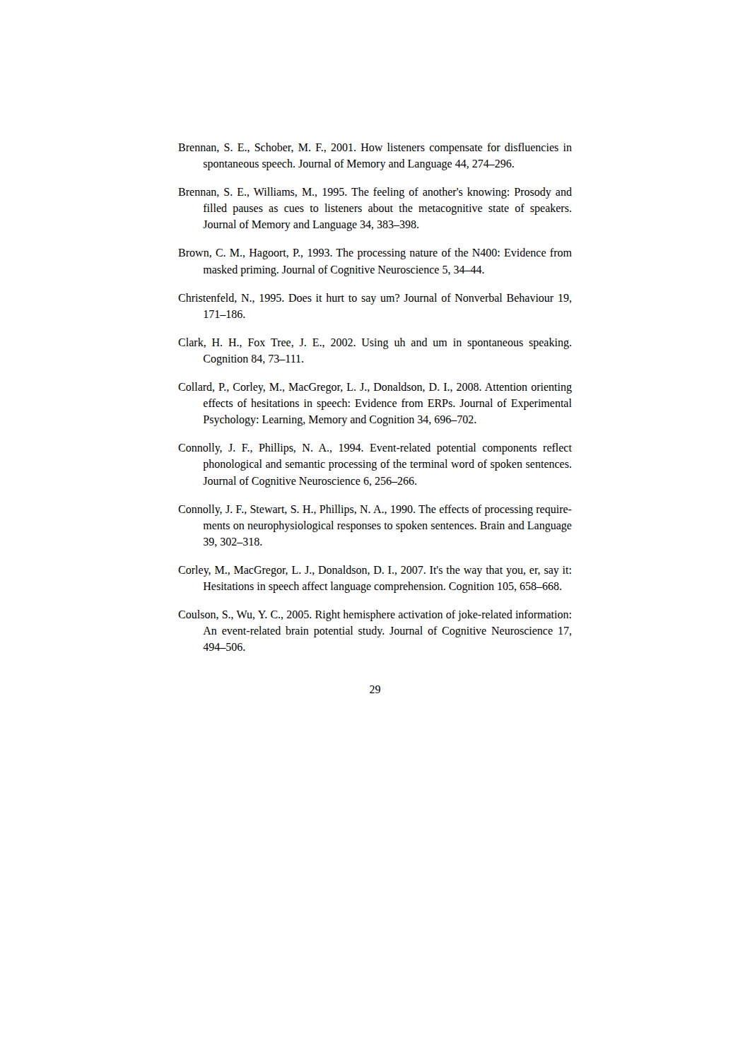Brennan, S. E., Schober, M. F., 2001. How listeners compensate for disfluencies in spontaneous speech. Journal of Memory and Language 44, 274–296.
Brennan, S. E., Williams, M., 1995. The feeling of another's knowing: Prosody and filled pauses as cues to listeners about the metacognitive state of speakers. Journal of Memory and Language 34, 383–398.
Brown, C. M., Hagoort, P., 1993. The processing nature of the N400: Evidence from masked priming. Journal of Cognitive Neuroscience 5, 34–44.
Christenfeld, N., 1995. Does it hurt to say um? Journal of Nonverbal Behaviour 19, 171–186.
Clark, H. H., Fox Tree, J. E., 2002. Using uh and um in spontaneous speaking. Cognition 84, 73–111.
Collard, P., Corley, M., MacGregor, L. J., Donaldson, D. I., 2008. Attention orienting effects of hesitations in speech: Evidence from ERPs. Journal of Experimental Psychology: Learning, Memory and Cognition 34, 696–702.
Connolly, J. F., Phillips, N. A., 1994. Event-related potential components reflect phonological and semantic processing of the terminal word of spoken sentences. Journal of Cognitive Neuroscience 6, 256–266.
Connolly, J. F., Stewart, S. H., Phillips, N. A., 1990. The effects of processing requirements on neurophysiological responses to spoken sentences. Brain and Language 39, 302–318.
Corley, M., MacGregor, L. J., Donaldson, D. I., 2007. It's the way that you, er, say it: Hesitations in speech affect language comprehension. Cognition 105, 658–668.
Coulson, S., Wu, Y. C., 2005. Right hemisphere activation of joke-related information: An event-related brain potential study. Journal of Cognitive Neuroscience 17, 494–506.
29